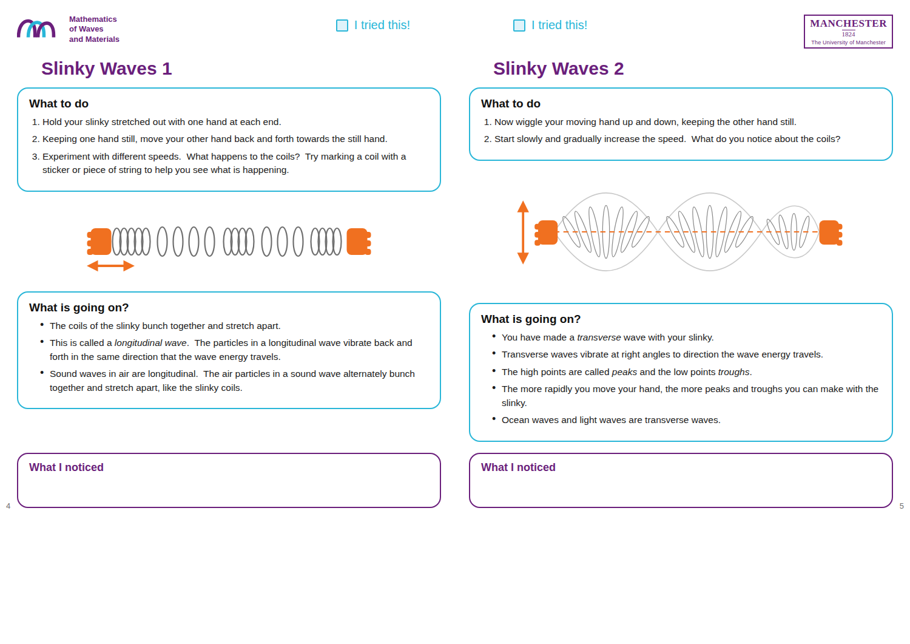Mathematics
of Waves
and Materials
I tried this!
I tried this!
MANCHESTER
1824
The University of Manchester
Slinky Waves 1
What to do
Hold your slinky stretched out with one hand at each end.
Keeping one hand still, move your other hand back and forth towards the still hand.
Experiment with different speeds. What happens to the coils? Try marking a coil with a sticker or piece of string to help you see what is happening.
What is going on?
The coils of the slinky bunch together and stretch apart.
This is called a longitudinal wave. The particles in a longitudinal wave vibrate back and forth in the same direction that the wave energy travels.
Sound waves in air are longitudinal. The air particles in a sound wave alternately bunch together and stretch apart, like the slinky coils.
What I noticed
4
Slinky Waves 2
What to do
Now wiggle your moving hand up and down, keeping the other hand still.
Start slowly and gradually increase the speed. What do you notice about the coils?
What is going on?
You have made a transverse wave with your slinky.
Transverse waves vibrate at right angles to direction the wave energy travels.
The high points are called peaks and the low points troughs.
The more rapidly you move your hand, the more peaks and troughs you can make with the slinky.
Ocean waves and light waves are transverse waves.
What I noticed
5